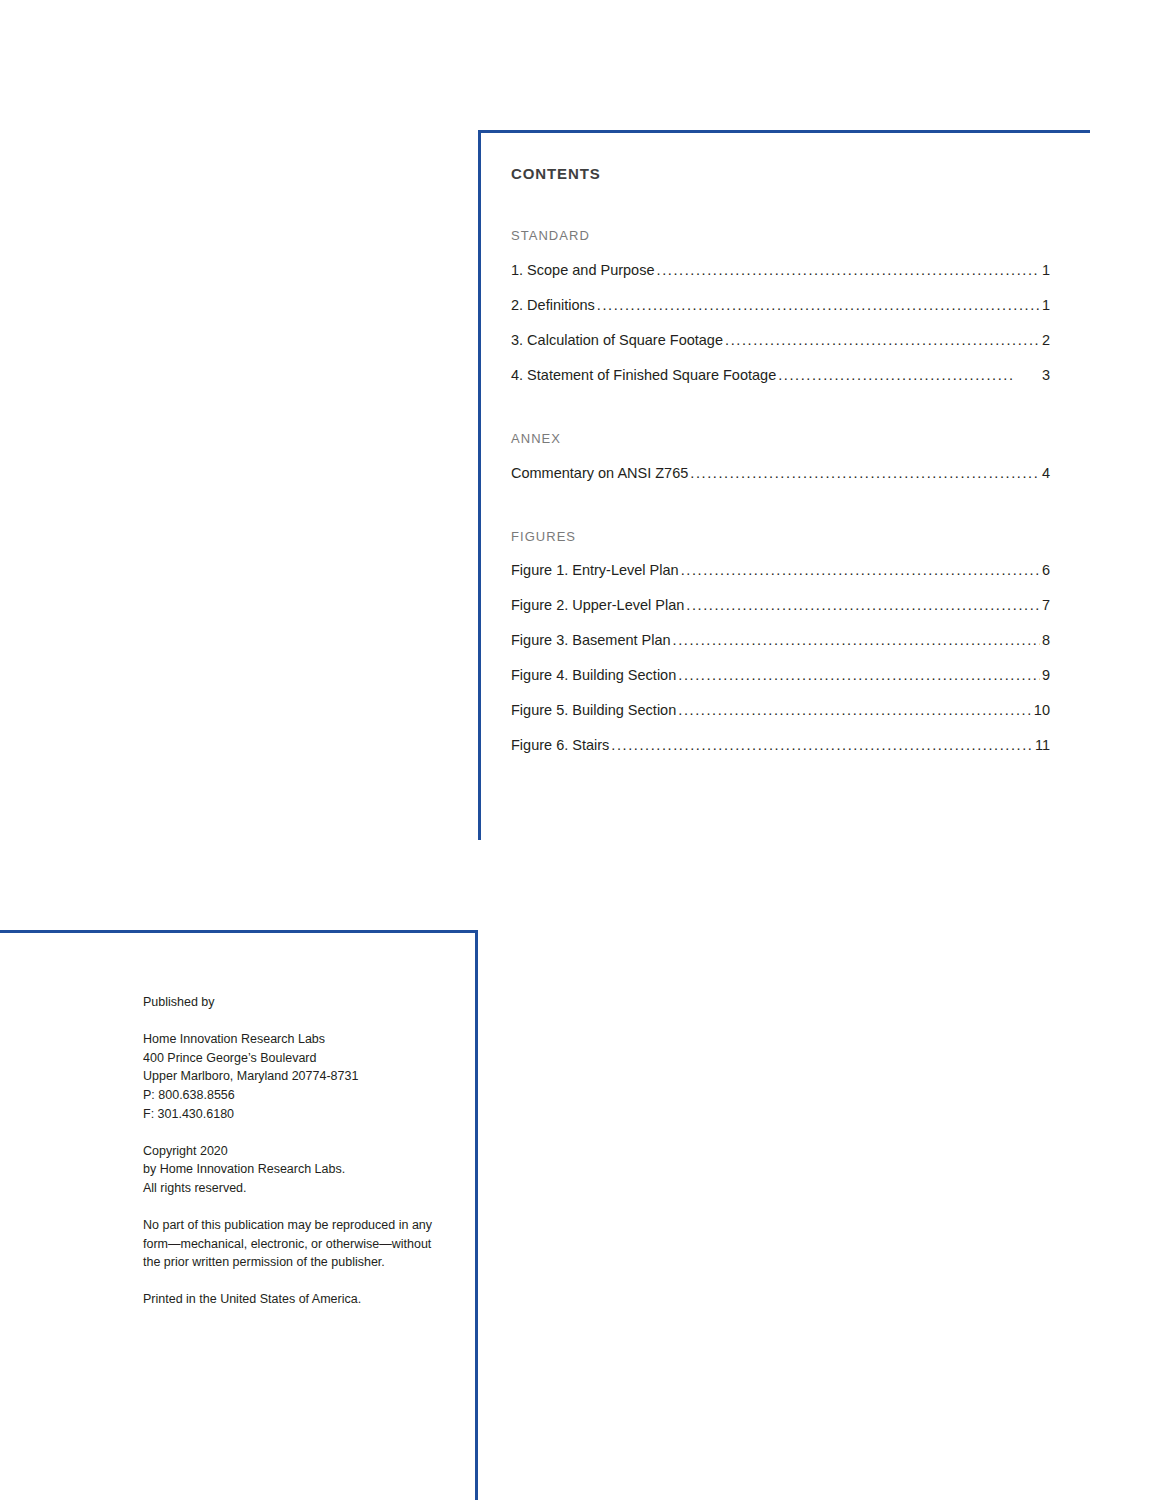CONTENTS
STANDARD
1. Scope and Purpose........................................................................ 1
2. Definitions......................................................................................... 1
3. Calculation of Square Footage........................................................ 2
4. Statement of Finished Square Footage.......................................... 3
ANNEX
Commentary on ANSI Z765.................................................................. 4
FIGURES
Figure 1. Entry-Level Plan..................................................................... 6
Figure 2. Upper-Level Plan.................................................................... 7
Figure 3. Basement Plan...................................................................... 8
Figure 4. Building Section..................................................................... 9
Figure 5. Building Section................................................................ 10
Figure 6. Stairs................................................................................ 11
Published by
Home Innovation Research Labs
400 Prince George’s Boulevard
Upper Marlboro, Maryland 20774-8731
P: 800.638.8556
F: 301.430.6180
Copyright 2020
by Home Innovation Research Labs.
All rights reserved.
No part of this publication may be reproduced in any form—mechanical, electronic, or otherwise—without the prior written permission of the publisher.
Printed in the United States of America.